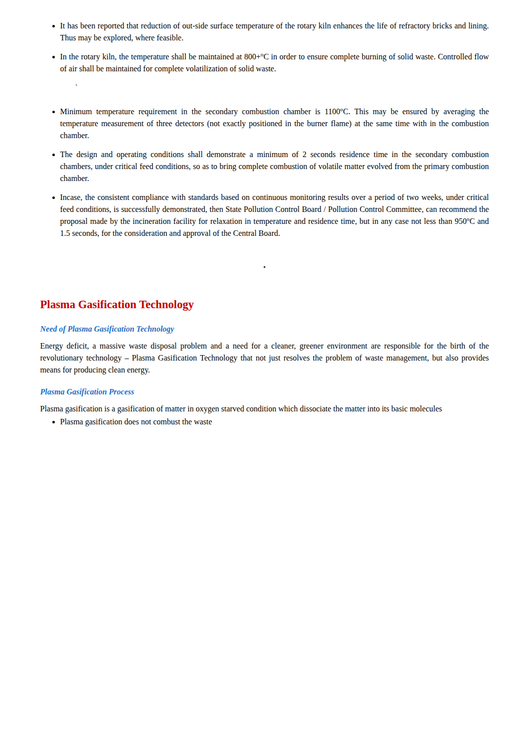It has been reported that reduction of out-side surface temperature of the rotary kiln enhances the life of refractory bricks and lining. Thus may be explored, where feasible.
In the rotary kiln, the temperature shall be maintained at 800+oC in order to ensure complete burning of solid waste. Controlled flow of air shall be maintained for complete volatilization of solid waste.
`
Minimum temperature requirement in the secondary combustion chamber is 1100oC. This may be ensured by averaging the temperature measurement of three detectors (not exactly positioned in the burner flame) at the same time with in the combustion chamber.
The design and operating conditions shall demonstrate a minimum of 2 seconds residence time in the secondary combustion chambers, under critical feed conditions, so as to bring complete combustion of volatile matter evolved from the primary combustion chamber.
Incase, the consistent compliance with standards based on continuous monitoring results over a period of two weeks, under critical feed conditions, is successfully demonstrated, then State Pollution Control Board / Pollution Control Committee, can recommend the proposal made by the incineration facility for relaxation in temperature and residence time, but in any case not less than 950oC and 1.5 seconds, for the consideration and approval of the Central Board.
Plasma Gasification Technology
Need of Plasma Gasification Technology
Energy deficit, a massive waste disposal problem and a need for a cleaner, greener environment are responsible for the birth of the revolutionary technology – Plasma Gasification Technology that not just resolves the problem of waste management, but also provides means for producing clean energy.
Plasma Gasification Process
Plasma gasification is a gasification of matter in oxygen starved condition which dissociate the matter into its basic molecules
Plasma gasification does not combust the waste